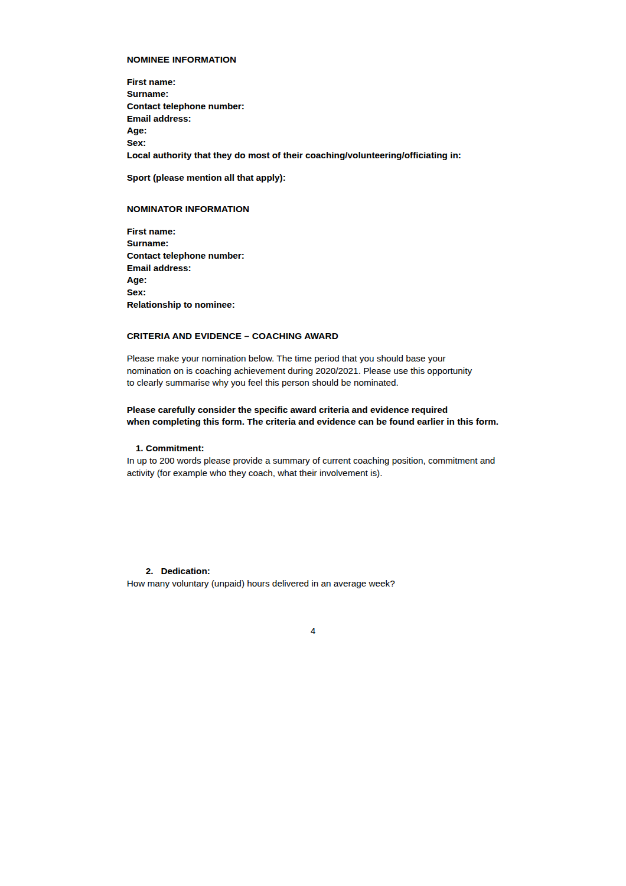NOMINEE INFORMATION
First name:
Surname:
Contact telephone number:
Email address:
Age:
Sex:
Local authority that they do most of their coaching/volunteering/officiating in:
Sport (please mention all that apply):
NOMINATOR INFORMATION
First name:
Surname:
Contact telephone number:
Email address:
Age:
Sex:
Relationship to nominee:
CRITERIA AND EVIDENCE – COACHING AWARD
Please make your nomination below. The time period that you should base your
nomination on is coaching achievement during 2020/2021. Please use this opportunity
to clearly summarise why you feel this person should be nominated.
Please carefully consider the specific award criteria and evidence required
when completing this form. The criteria and evidence can be found earlier in this form.
Commitment:
In up to 200 words please provide a summary of current coaching position, commitment and activity (for example who they coach, what their involvement is).
2. Dedication:
How many voluntary (unpaid) hours delivered in an average week?
4